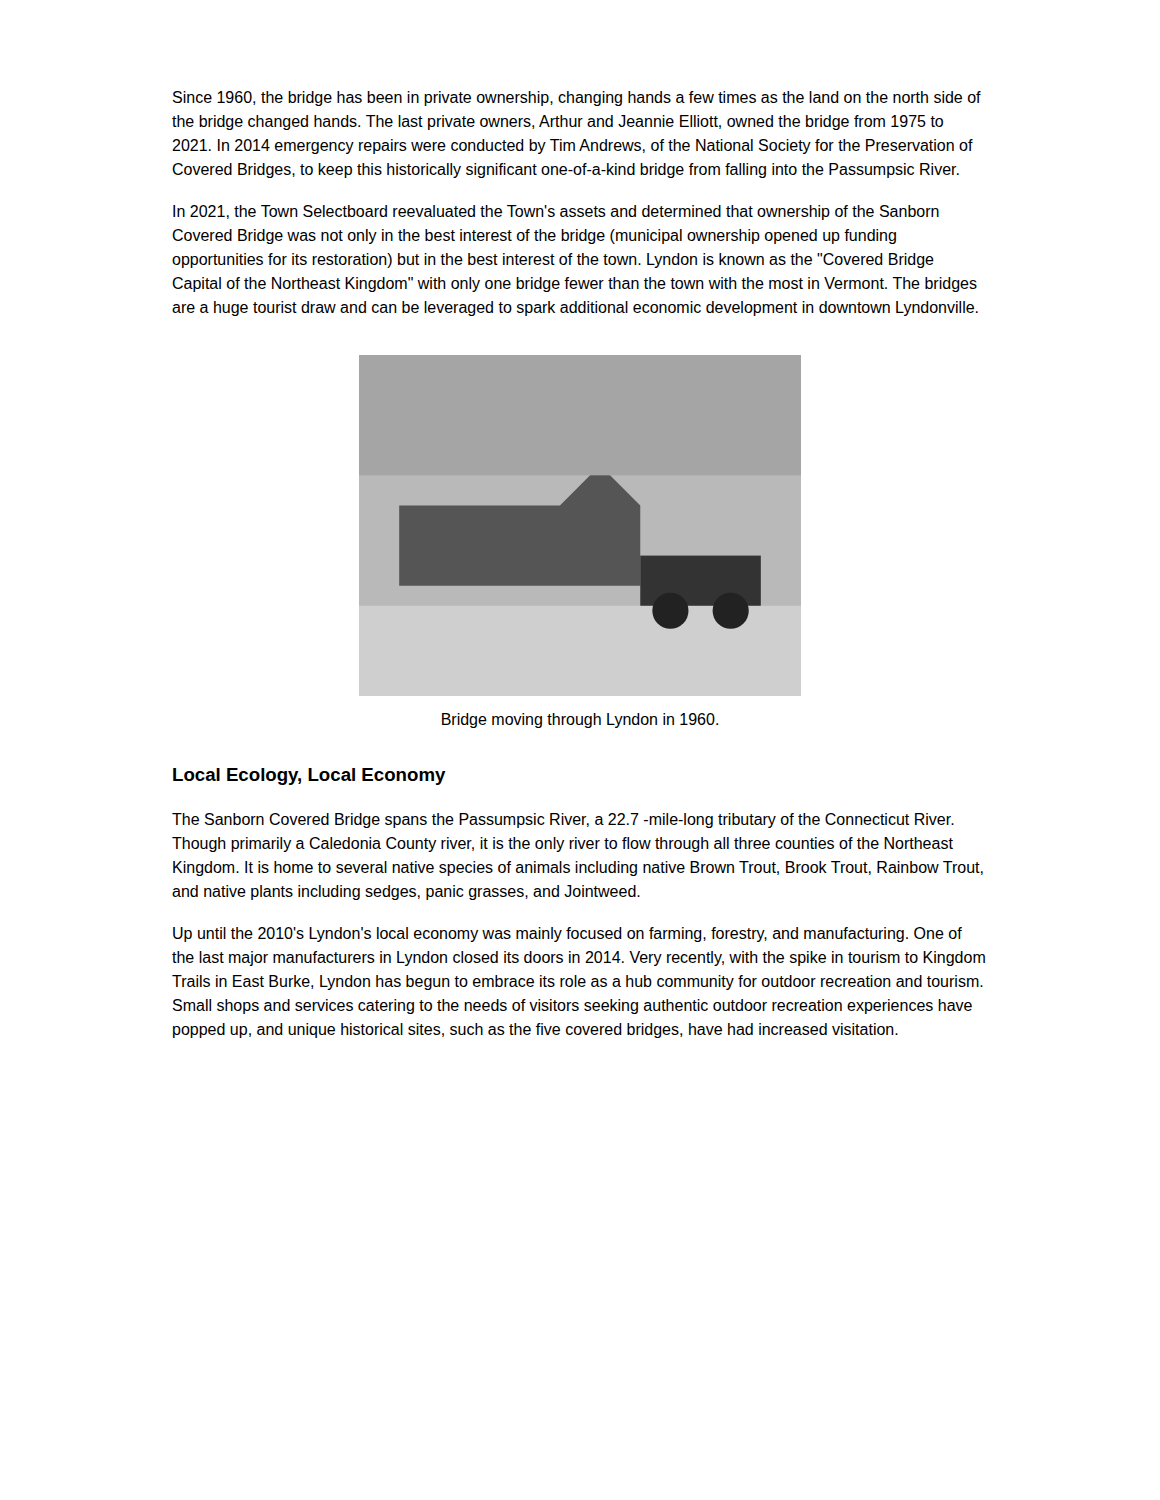Since 1960, the bridge has been in private ownership, changing hands a few times as the land on the north side of the bridge changed hands. The last private owners, Arthur and Jeannie Elliott, owned the bridge from 1975 to 2021. In 2014 emergency repairs were conducted by Tim Andrews, of the National Society for the Preservation of Covered Bridges, to keep this historically significant one-of-a-kind bridge from falling into the Passumpsic River.
In 2021, the Town Selectboard reevaluated the Town's assets and determined that ownership of the Sanborn Covered Bridge was not only in the best interest of the bridge (municipal ownership opened up funding opportunities for its restoration) but in the best interest of the town. Lyndon is known as the "Covered Bridge Capital of the Northeast Kingdom" with only one bridge fewer than the town with the most in Vermont. The bridges are a huge tourist draw and can be leveraged to spark additional economic development in downtown Lyndonville.
Bridge moving through Lyndon in 1960.
Local Ecology, Local Economy
The Sanborn Covered Bridge spans the Passumpsic River, a 22.7 -mile-long tributary of the Connecticut River. Though primarily a Caledonia County river, it is the only river to flow through all three counties of the Northeast Kingdom. It is home to several native species of animals including native Brown Trout, Brook Trout, Rainbow Trout, and native plants including sedges, panic grasses, and Jointweed.
Up until the 2010's Lyndon's local economy was mainly focused on farming, forestry, and manufacturing. One of the last major manufacturers in Lyndon closed its doors in 2014. Very recently, with the spike in tourism to Kingdom Trails in East Burke, Lyndon has begun to embrace its role as a hub community for outdoor recreation and tourism. Small shops and services catering to the needs of visitors seeking authentic outdoor recreation experiences have popped up, and unique historical sites, such as the five covered bridges, have had increased visitation.